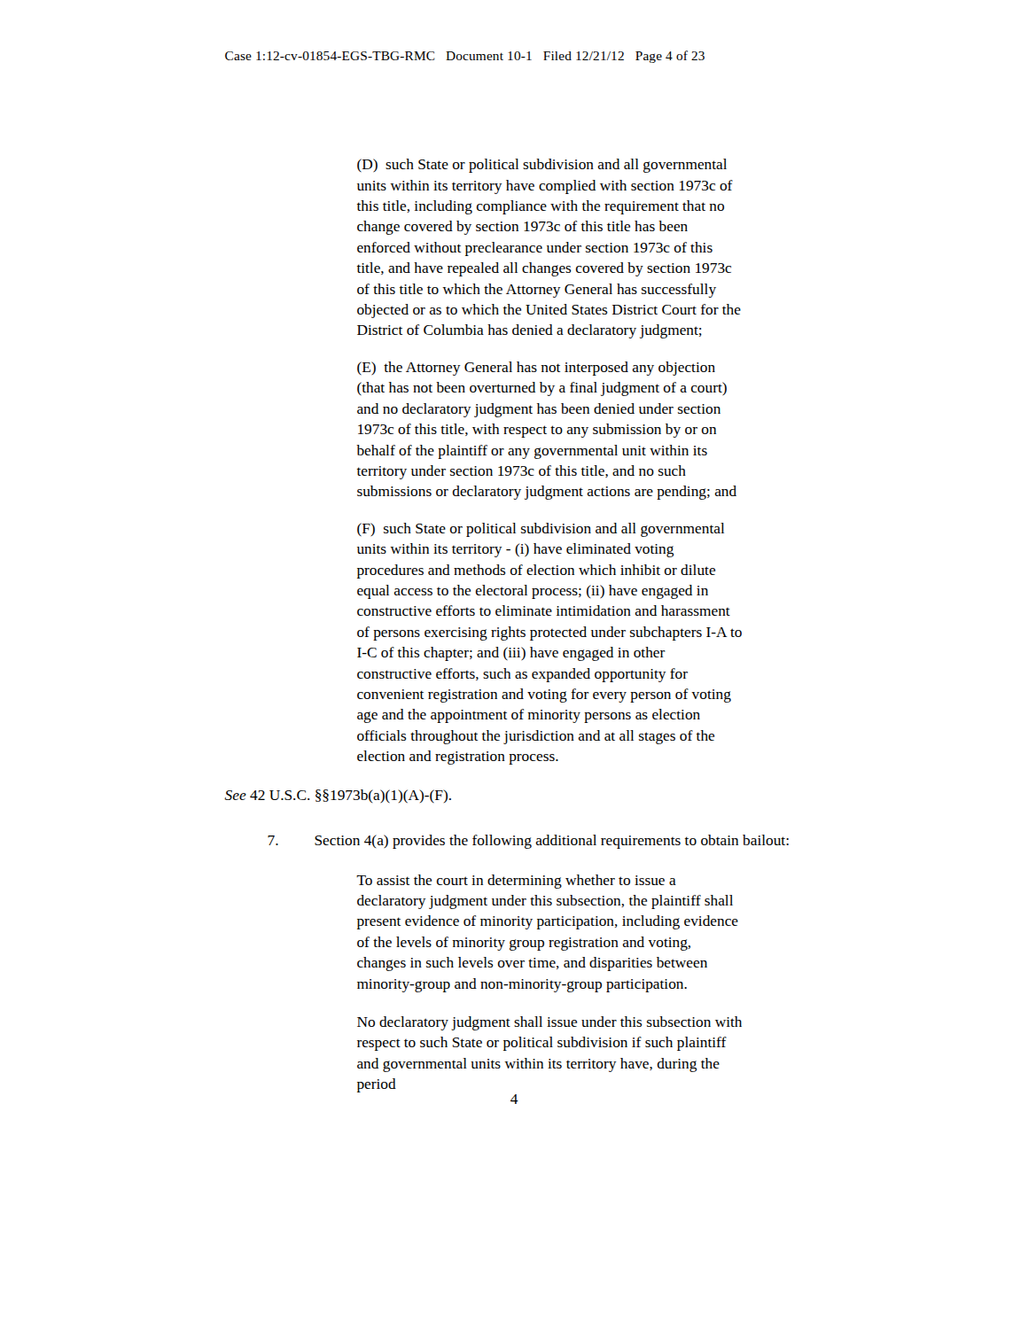Case 1:12-cv-01854-EGS-TBG-RMC Document 10-1 Filed 12/21/12 Page 4 of 23
(D) such State or political subdivision and all governmental units within its territory have complied with section 1973c of this title, including compliance with the requirement that no change covered by section 1973c of this title has been enforced without preclearance under section 1973c of this title, and have repealed all changes covered by section 1973c of this title to which the Attorney General has successfully objected or as to which the United States District Court for the District of Columbia has denied a declaratory judgment;
(E) the Attorney General has not interposed any objection (that has not been overturned by a final judgment of a court) and no declaratory judgment has been denied under section 1973c of this title, with respect to any submission by or on behalf of the plaintiff or any governmental unit within its territory under section 1973c of this title, and no such submissions or declaratory judgment actions are pending; and
(F) such State or political subdivision and all governmental units within its territory - (i) have eliminated voting procedures and methods of election which inhibit or dilute equal access to the electoral process; (ii) have engaged in constructive efforts to eliminate intimidation and harassment of persons exercising rights protected under subchapters I-A to I-C of this chapter; and (iii) have engaged in other constructive efforts, such as expanded opportunity for convenient registration and voting for every person of voting age and the appointment of minority persons as election officials throughout the jurisdiction and at all stages of the election and registration process.
See 42 U.S.C. §§1973b(a)(1)(A)-(F).
7.
Section 4(a) provides the following additional requirements to obtain bailout:
To assist the court in determining whether to issue a declaratory judgment under this subsection, the plaintiff shall present evidence of minority participation, including evidence of the levels of minority group registration and voting, changes in such levels over time, and disparities between minority-group and non-minority-group participation.
No declaratory judgment shall issue under this subsection with respect to such State or political subdivision if such plaintiff and governmental units within its territory have, during the period
4